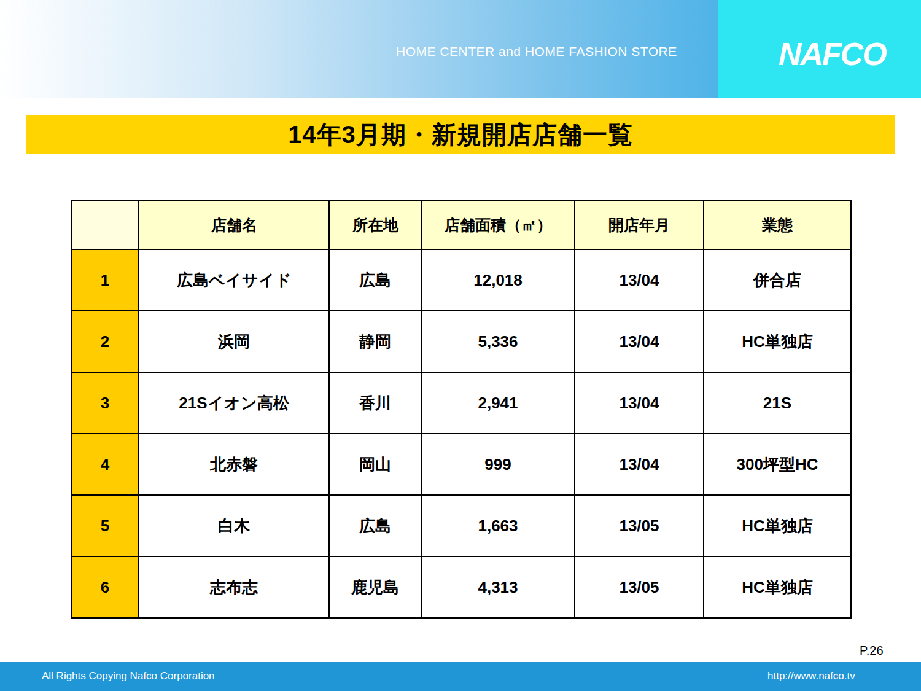HOME CENTER and HOME FASHION STORE
NAFCO
14年3月期・新規開店店舗一覧
| | 店舗名 | 所在地 | 店舗面積（㎡） | 開店年月 | 業態 |
| --- | --- | --- | --- | --- | --- |
| 1 | 広島ベイサイド | 広島 | 12,018 | 13/04 | 併合店 |
| 2 | 浜岡 | 静岡 | 5,336 | 13/04 | HC単独店 |
| 3 | 21Sイオン高松 | 香川 | 2,941 | 13/04 | 21S |
| 4 | 北赤磐 | 岡山 | 999 | 13/04 | 300坪型HC |
| 5 | 白木 | 広島 | 1,663 | 13/05 | HC単独店 |
| 6 | 志布志 | 鹿児島 | 4,313 | 13/05 | HC単独店 |
P.26
All Rights Copying Nafco Corporation
http://www.nafco.tv